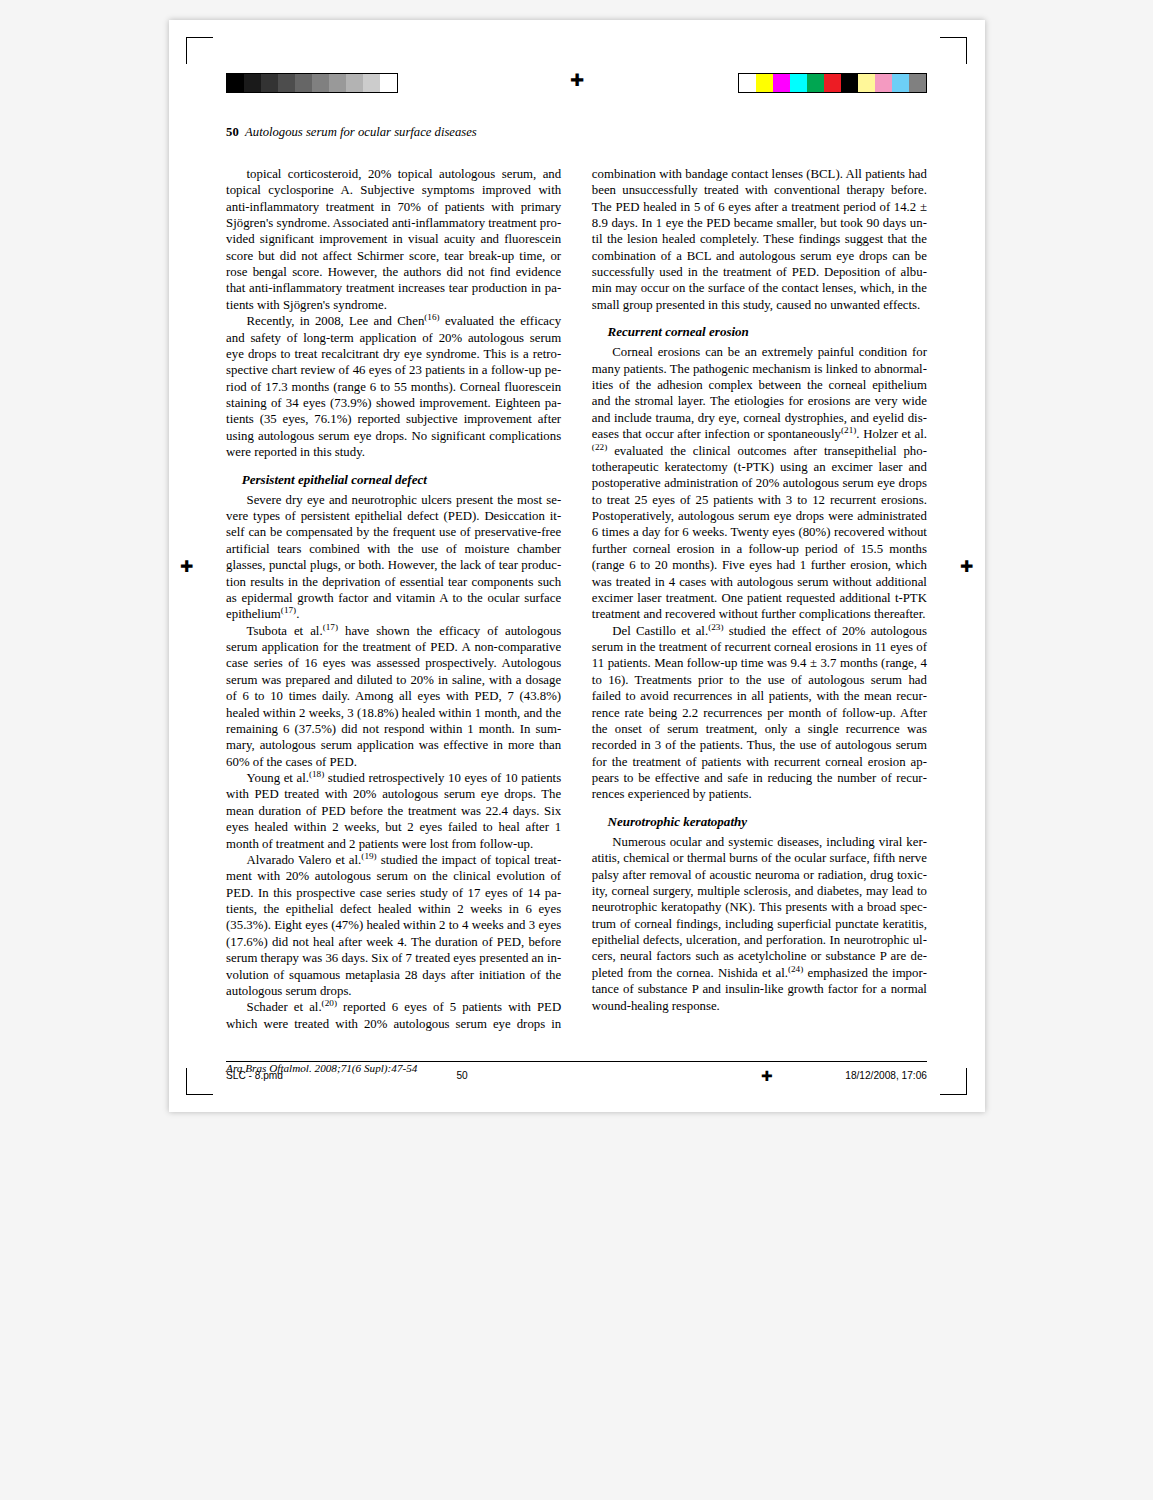✚
✚
✚
50 Autologous serum for ocular surface diseases
topical corticosteroid, 20% topical autologous serum, and topical cyclosporine A. Subjective symptoms improved with anti-inflammatory treatment in 70% of patients with primary Sjögren's syndrome. Associated anti-inflammatory treatment provided significant improvement in visual acuity and fluorescein score but did not affect Schirmer score, tear break-up time, or rose bengal score. However, the authors did not find evidence that anti-inflammatory treatment increases tear production in patients with Sjögren's syndrome.
Recently, in 2008, Lee and Chen(16) evaluated the efficacy and safety of long-term application of 20% autologous serum eye drops to treat recalcitrant dry eye syndrome. This is a retrospective chart review of 46 eyes of 23 patients in a follow-up period of 17.3 months (range 6 to 55 months). Corneal fluorescein staining of 34 eyes (73.9%) showed improvement. Eighteen patients (35 eyes, 76.1%) reported subjective improvement after using autologous serum eye drops. No significant complications were reported in this study.
Persistent epithelial corneal defect
Severe dry eye and neurotrophic ulcers present the most severe types of persistent epithelial defect (PED). Desiccation itself can be compensated by the frequent use of preservative-free artificial tears combined with the use of moisture chamber glasses, punctal plugs, or both. However, the lack of tear production results in the deprivation of essential tear components such as epidermal growth factor and vitamin A to the ocular surface epithelium(17).
Tsubota et al.(17) have shown the efficacy of autologous serum application for the treatment of PED. A non-comparative case series of 16 eyes was assessed prospectively. Autologous serum was prepared and diluted to 20% in saline, with a dosage of 6 to 10 times daily. Among all eyes with PED, 7 (43.8%) healed within 2 weeks, 3 (18.8%) healed within 1 month, and the remaining 6 (37.5%) did not respond within 1 month. In summary, autologous serum application was effective in more than 60% of the cases of PED.
Young et al.(18) studied retrospectively 10 eyes of 10 patients with PED treated with 20% autologous serum eye drops. The mean duration of PED before the treatment was 22.4 days. Six eyes healed within 2 weeks, but 2 eyes failed to heal after 1 month of treatment and 2 patients were lost from follow-up.
Alvarado Valero et al.(19) studied the impact of topical treatment with 20% autologous serum on the clinical evolution of PED. In this prospective case series study of 17 eyes of 14 patients, the epithelial defect healed within 2 weeks in 6 eyes (35.3%). Eight eyes (47%) healed within 2 to 4 weeks and 3 eyes (17.6%) did not heal after week 4. The duration of PED, before serum therapy was 36 days. Six of 7 treated eyes presented an involution of squamous metaplasia 28 days after initiation of the autologous serum drops.
Schader et al.(20) reported 6 eyes of 5 patients with PED which were treated with 20% autologous serum eye drops in combination with bandage contact lenses (BCL). All patients had been unsuccessfully treated with conventional therapy before. The PED healed in 5 of 6 eyes after a treatment period of 14.2 ± 8.9 days. In 1 eye the PED became smaller, but took 90 days until the lesion healed completely. These findings suggest that the combination of a BCL and autologous serum eye drops can be successfully used in the treatment of PED. Deposition of albumin may occur on the surface of the contact lenses, which, in the small group presented in this study, caused no unwanted effects.
Recurrent corneal erosion
Corneal erosions can be an extremely painful condition for many patients. The pathogenic mechanism is linked to abnormalities of the adhesion complex between the corneal epithelium and the stromal layer. The etiologies for erosions are very wide and include trauma, dry eye, corneal dystrophies, and eyelid diseases that occur after infection or spontaneously(21). Holzer et al.(22) evaluated the clinical outcomes after transepithelial phototherapeutic keratectomy (t-PTK) using an excimer laser and postoperative administration of 20% autologous serum eye drops to treat 25 eyes of 25 patients with 3 to 12 recurrent erosions. Postoperatively, autologous serum eye drops were administrated 6 times a day for 6 weeks. Twenty eyes (80%) recovered without further corneal erosion in a follow-up period of 15.5 months (range 6 to 20 months). Five eyes had 1 further erosion, which was treated in 4 cases with autologous serum without additional excimer laser treatment. One patient requested additional t-PTK treatment and recovered without further complications thereafter.
Del Castillo et al.(23) studied the effect of 20% autologous serum in the treatment of recurrent corneal erosions in 11 eyes of 11 patients. Mean follow-up time was 9.4 ± 3.7 months (range, 4 to 16). Treatments prior to the use of autologous serum had failed to avoid recurrences in all patients, with the mean recurrence rate being 2.2 recurrences per month of follow-up. After the onset of serum treatment, only a single recurrence was recorded in 3 of the patients. Thus, the use of autologous serum for the treatment of patients with recurrent corneal erosion appears to be effective and safe in reducing the number of recurrences experienced by patients.
Neurotrophic keratopathy
Numerous ocular and systemic diseases, including viral keratitis, chemical or thermal burns of the ocular surface, fifth nerve palsy after removal of acoustic neuroma or radiation, drug toxicity, corneal surgery, multiple sclerosis, and diabetes, may lead to neurotrophic keratopathy (NK). This presents with a broad spectrum of corneal findings, including superficial punctate keratitis, epithelial defects, ulceration, and perforation. In neurotrophic ulcers, neural factors such as acetylcholine or substance P are depleted from the cornea. Nishida et al.(24) emphasized the importance of substance P and insulin-like growth factor for a normal wound-healing response.
Arq Bras Oftalmol. 2008;71(6 Supl):47-54
SLC - 8.pmd
50
✚
18/12/2008, 17:06